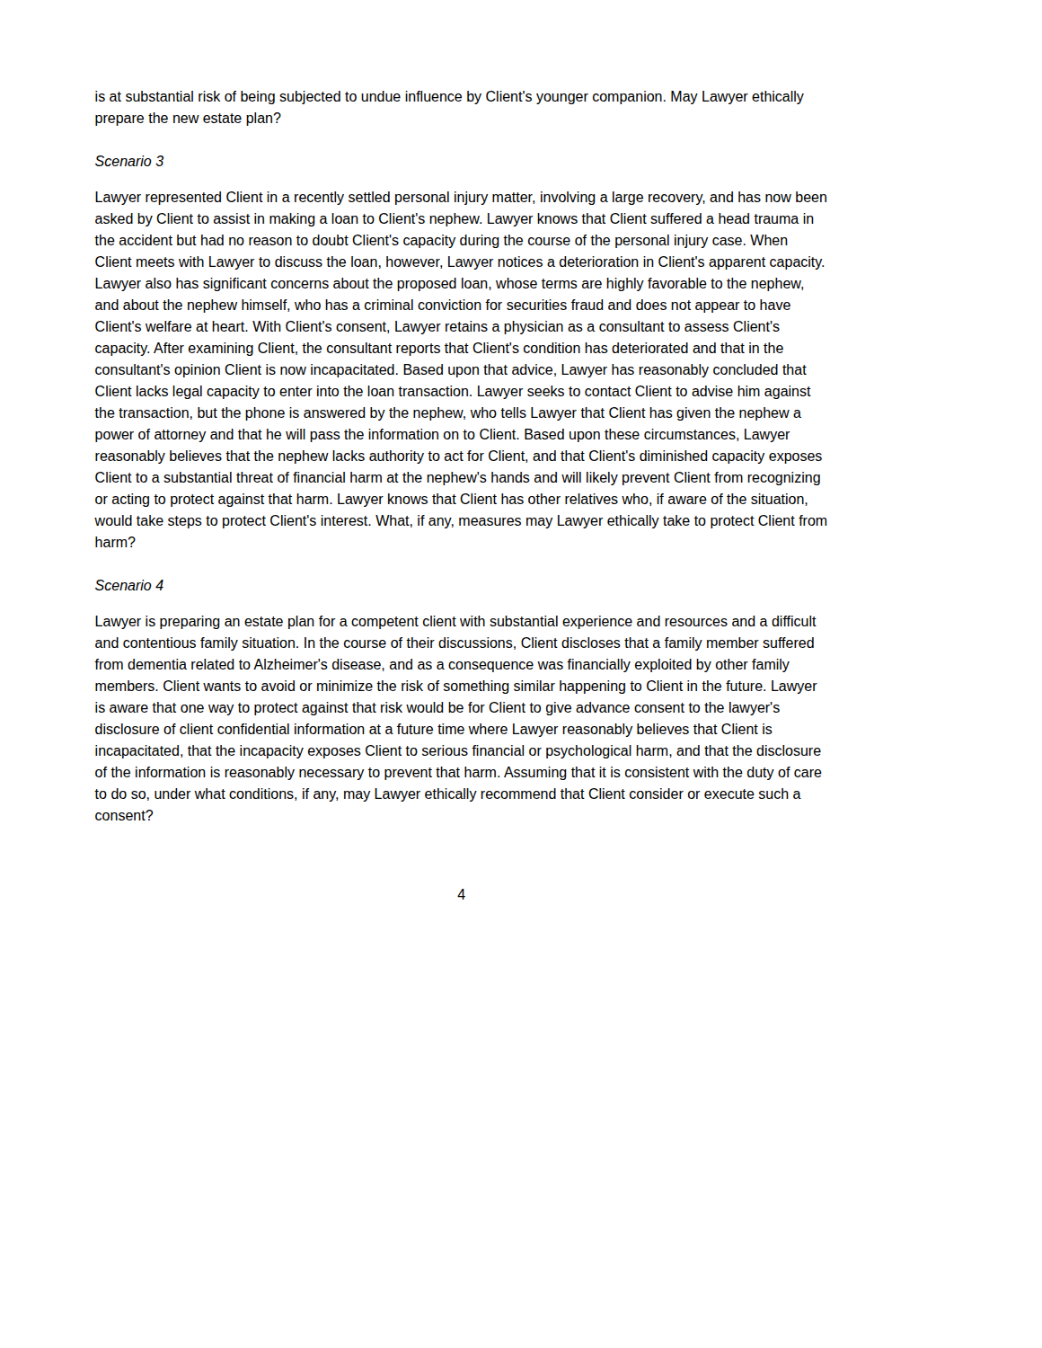is at substantial risk of being subjected to undue influence by Client's younger companion. May Lawyer ethically prepare the new estate plan?
Scenario 3
Lawyer represented Client in a recently settled personal injury matter, involving a large recovery, and has now been asked by Client to assist in making a loan to Client's nephew. Lawyer knows that Client suffered a head trauma in the accident but had no reason to doubt Client's capacity during the course of the personal injury case. When Client meets with Lawyer to discuss the loan, however, Lawyer notices a deterioration in Client's apparent capacity. Lawyer also has significant concerns about the proposed loan, whose terms are highly favorable to the nephew, and about the nephew himself, who has a criminal conviction for securities fraud and does not appear to have Client's welfare at heart. With Client's consent, Lawyer retains a physician as a consultant to assess Client's capacity. After examining Client, the consultant reports that Client's condition has deteriorated and that in the consultant's opinion Client is now incapacitated. Based upon that advice, Lawyer has reasonably concluded that Client lacks legal capacity to enter into the loan transaction. Lawyer seeks to contact Client to advise him against the transaction, but the phone is answered by the nephew, who tells Lawyer that Client has given the nephew a power of attorney and that he will pass the information on to Client. Based upon these circumstances, Lawyer reasonably believes that the nephew lacks authority to act for Client, and that Client's diminished capacity exposes Client to a substantial threat of financial harm at the nephew's hands and will likely prevent Client from recognizing or acting to protect against that harm. Lawyer knows that Client has other relatives who, if aware of the situation, would take steps to protect Client's interest. What, if any, measures may Lawyer ethically take to protect Client from harm?
Scenario 4
Lawyer is preparing an estate plan for a competent client with substantial experience and resources and a difficult and contentious family situation. In the course of their discussions, Client discloses that a family member suffered from dementia related to Alzheimer's disease, and as a consequence was financially exploited by other family members. Client wants to avoid or minimize the risk of something similar happening to Client in the future. Lawyer is aware that one way to protect against that risk would be for Client to give advance consent to the lawyer's disclosure of client confidential information at a future time where Lawyer reasonably believes that Client is incapacitated, that the incapacity exposes Client to serious financial or psychological harm, and that the disclosure of the information is reasonably necessary to prevent that harm. Assuming that it is consistent with the duty of care to do so, under what conditions, if any, may Lawyer ethically recommend that Client consider or execute such a consent?
4